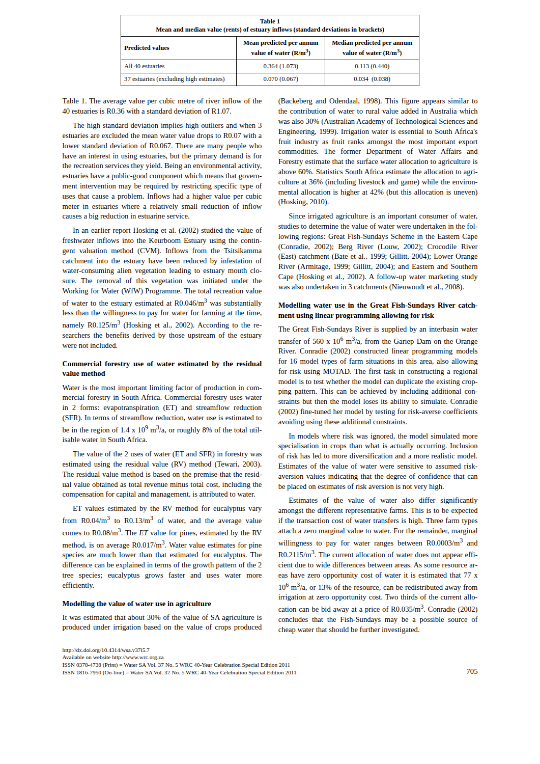Table 1 Mean and median value (rents) of estuary inflows (standard deviations in brackets)
| Predicted values | Mean predicted per annum value of water (R/m 3 ) | Median predicted per annum value of water (R/m 3 ) |
| --- | --- | --- |
| All 40 estuaries | 0.364 (1.073) | 0.113 (0.440) |
| 37 estuaries (excluding high estimates) | 0.070 (0.067) | 0.034 (0.038) |
Table 1. The average value per cubic metre of river inflow of the 40 estuaries is R0.36 with a standard deviation of R1.07.
The high standard deviation implies high outliers and when 3 estuaries are excluded the mean water value drops to R0.07 with a lower standard deviation of R0.067. There are many people who have an interest in using estuaries, but the primary demand is for the recreation services they yield. Being an environmental activity, estuaries have a public-good component which means that government intervention may be required by restricting specific type of uses that cause a problem. Inflows had a higher value per cubic meter in estuaries where a relatively small reduction of inflow causes a big reduction in estuarine service.
In an earlier report Hosking et al. (2002) studied the value of freshwater inflows into the Keurboom Estuary using the contingent valuation method (CVM). Inflows from the Tsitsikamma catchment into the estuary have been reduced by infestation of water-consuming alien vegetation leading to estuary mouth closure. The removal of this vegetation was initiated under the Working for Water (WfW) Programme. The total recreation value of water to the estuary estimated at R0.046/m3 was substantially less than the willingness to pay for water for farming at the time, namely R0.125/m3 (Hosking et al., 2002). According to the researchers the benefits derived by those upstream of the estuary were not included.
Commercial forestry use of water estimated by the residual value method
Water is the most important limiting factor of production in commercial forestry in South Africa. Commercial forestry uses water in 2 forms: evapotranspiration (ET) and streamflow reduction (SFR). In terms of streamflow reduction, water use is estimated to be in the region of 1.4 x 109 m3/a, or roughly 8% of the total utilisable water in South Africa.
The value of the 2 uses of water (ET and SFR) in forestry was estimated using the residual value (RV) method (Tewari, 2003). The residual value method is based on the premise that the residual value obtained as total revenue minus total cost, including the compensation for capital and management, is attributed to water.
ET values estimated by the RV method for eucalyptus vary from R0.04/m3 to R0.13/m3 of water, and the average value comes to R0.08/m3. The ET value for pines, estimated by the RV method, is on average R0.017/m3. Water value estimates for pine species are much lower than that estimated for eucalyptus. The difference can be explained in terms of the growth pattern of the 2 tree species; eucalyptus grows faster and uses water more efficiently.
Modelling the value of water use in agriculture
It was estimated that about 30% of the value of SA agriculture is produced under irrigation based on the value of crops produced (Backeberg and Odendaal, 1998). This figure appears similar to the contribution of water to rural value added in Australia which was also 30% (Australian Academy of Technological Sciences and Engineering, 1999). Irrigation water is essential to South Africa's fruit industry as fruit ranks amongst the most important export commodities. The former Department of Water Affairs and Forestry estimate that the surface water allocation to agriculture is above 60%. Statistics South Africa estimate the allocation to agriculture at 36% (including livestock and game) while the environmental allocation is higher at 42% (but this allocation is uneven) (Hosking, 2010).
Since irrigated agriculture is an important consumer of water, studies to determine the value of water were undertaken in the following regions: Great Fish-Sundays Scheme in the Eastern Cape (Conradie, 2002); Berg River (Louw, 2002); Crocodile River (East) catchment (Bate et al., 1999; Gillitt, 2004); Lower Orange River (Armitage, 1999; Gillitt, 2004); and Eastern and Southern Cape (Hosking et al., 2002). A follow-up water marketing study was also undertaken in 3 catchments (Nieuwoudt et al., 2008).
Modelling water use in the Great Fish-Sundays River catchment using linear programming allowing for risk
The Great Fish-Sundays River is supplied by an interbasin water transfer of 560 x 106 m3/a, from the Gariep Dam on the Orange River. Conradie (2002) constructed linear programming models for 16 model types of farm situations in this area, also allowing for risk using MOTAD. The first task in constructing a regional model is to test whether the model can duplicate the existing cropping pattern. This can be achieved by including additional constraints but then the model loses its ability to simulate. Conradie (2002) fine-tuned her model by testing for risk-averse coefficients avoiding using these additional constraints.
In models where risk was ignored, the model simulated more specialisation in crops than what is actually occurring. Inclusion of risk has led to more diversification and a more realistic model. Estimates of the value of water were sensitive to assumed risk-aversion values indicating that the degree of confidence that can be placed on estimates of risk aversion is not very high.
Estimates of the value of water also differ significantly amongst the different representative farms. This is to be expected if the transaction cost of water transfers is high. Three farm types attach a zero marginal value to water. For the remainder, marginal willingness to pay for water ranges between R0.0003/m3 and R0.2115/m3. The current allocation of water does not appear efficient due to wide differences between areas. As some resource areas have zero opportunity cost of water it is estimated that 77 x 106 m3/a, or 13% of the resource, can be redistributed away from irrigation at zero opportunity cost. Two thirds of the current allocation can be bid away at a price of R0.035/m3. Conradie (2002) concludes that the Fish-Sundays may be a possible source of cheap water that should be further investigated.
http://dx.doi.org/10.4314/wsa.v37i5.7
Available on website http://www.wrc.org.za
ISSN 0378-4738 (Print) = Water SA Vol. 37 No. 5 WRC 40-Year Celebration Special Edition 2011
ISSN 1816-7950 (On-line) = Water SA Vol. 37 No. 5 WRC 40-Year Celebration Special Edition 2011
705